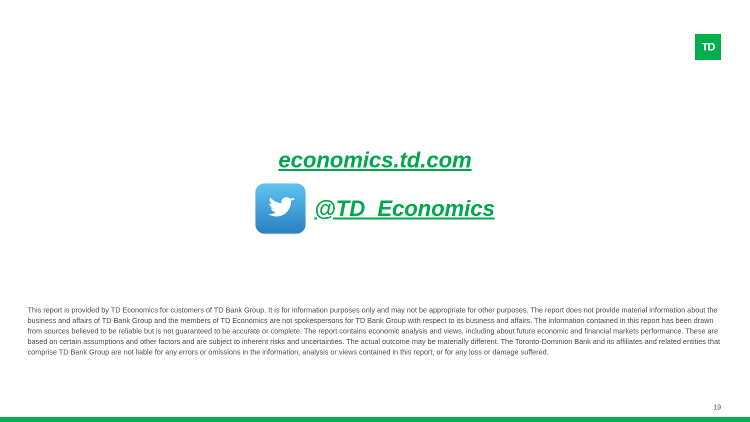TD
economics.td.com
@TD_Economics
This report is provided by TD Economics for customers of TD Bank Group. It is for information purposes only and may not be appropriate for other purposes. The report does not provide material information about the business and affairs of TD Bank Group and the members of TD Economics are not spokespersons for TD Bank Group with respect to its business and affairs. The information contained in this report has been drawn from sources believed to be reliable but is not guaranteed to be accurate or complete. The report contains economic analysis and views, including about future economic and financial markets performance. These are based on certain assumptions and other factors and are subject to inherent risks and uncertainties. The actual outcome may be materially different. The Toronto-Dominion Bank and its affiliates and related entities that comprise TD Bank Group are not liable for any errors or omissions in the information, analysis or views contained in this report, or for any loss or damage suffered.
19